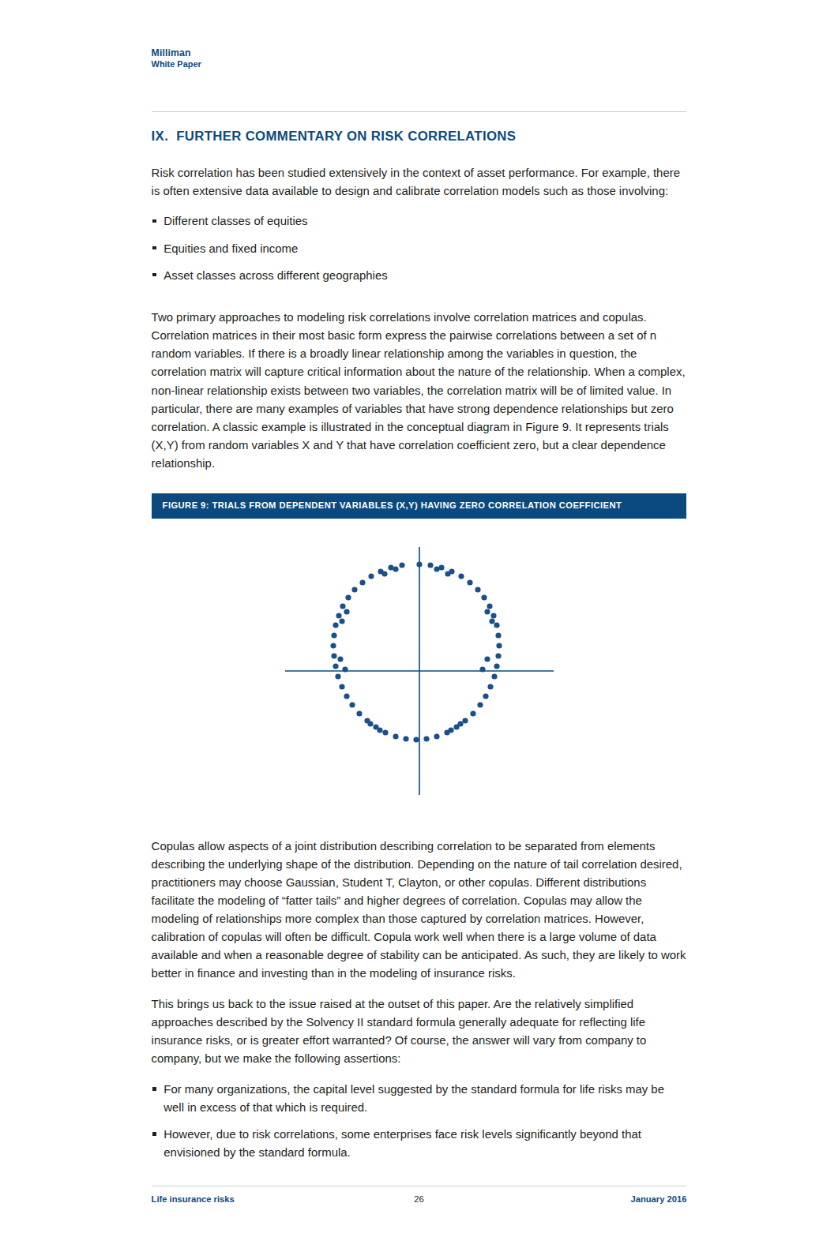Milliman
White Paper
IX. Further Commentary on Risk Correlations
Risk correlation has been studied extensively in the context of asset performance. For example, there is often extensive data available to design and calibrate correlation models such as those involving:
Different classes of equities
Equities and fixed income
Asset classes across different geographies
Two primary approaches to modeling risk correlations involve correlation matrices and copulas. Correlation matrices in their most basic form express the pairwise correlations between a set of n random variables. If there is a broadly linear relationship among the variables in question, the correlation matrix will capture critical information about the nature of the relationship. When a complex, non-linear relationship exists between two variables, the correlation matrix will be of limited value. In particular, there are many examples of variables that have strong dependence relationships but zero correlation. A classic example is illustrated in the conceptual diagram in Figure 9. It represents trials (X,Y) from random variables X and Y that have correlation coefficient zero, but a clear dependence relationship.
Figure 9: Trials from dependent variables (X,Y) having zero correlation coefficient
Copulas allow aspects of a joint distribution describing correlation to be separated from elements describing the underlying shape of the distribution. Depending on the nature of tail correlation desired, practitioners may choose Gaussian, Student T, Clayton, or other copulas. Different distributions facilitate the modeling of “fatter tails” and higher degrees of correlation. Copulas may allow the modeling of relationships more complex than those captured by correlation matrices. However, calibration of copulas will often be difficult. Copula work well when there is a large volume of data available and when a reasonable degree of stability can be anticipated. As such, they are likely to work better in finance and investing than in the modeling of insurance risks.
This brings us back to the issue raised at the outset of this paper. Are the relatively simplified approaches described by the Solvency II standard formula generally adequate for reflecting life insurance risks, or is greater effort warranted? Of course, the answer will vary from company to company, but we make the following assertions:
For many organizations, the capital level suggested by the standard formula for life risks may be well in excess of that which is required.
However, due to risk correlations, some enterprises face risk levels significantly beyond that envisioned by the standard formula.
Life insurance risks
26
January 2016